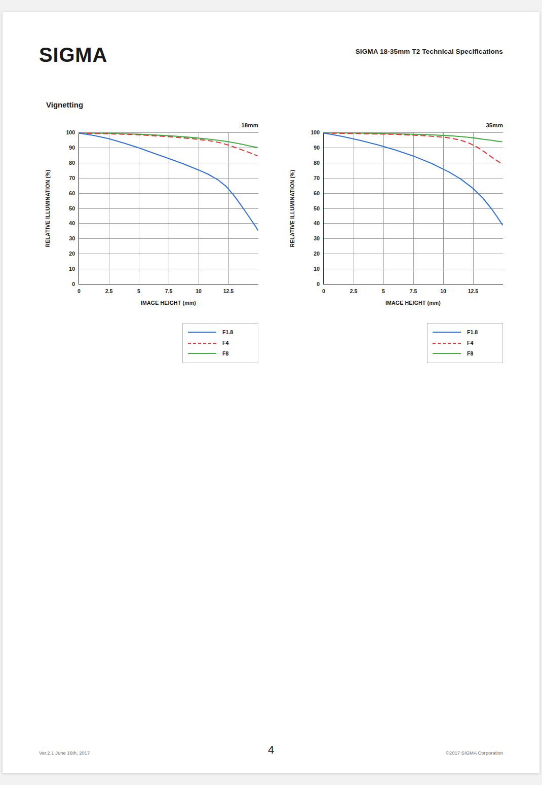SIGMA
SIGMA 18-35mm T2 Technical Specifications
Vignetting
18mm
RELATIVE ILLUMINATION (%)
100
90
80
70
60
50
40
30
20
10
0
0
2.5
5
7.5
10
12.5
IMAGE HEIGHT (mm)
F1.8
F4
F8
35mm
RELATIVE ILLUMINATION (%)
100
90
80
70
60
50
40
30
20
10
0
0
2.5
5
7.5
10
12.5
IMAGE HEIGHT (mm)
F1.8
F4
F8
Ver.2.1 June 16th, 2017
4
©2017 SIGMA Corporation